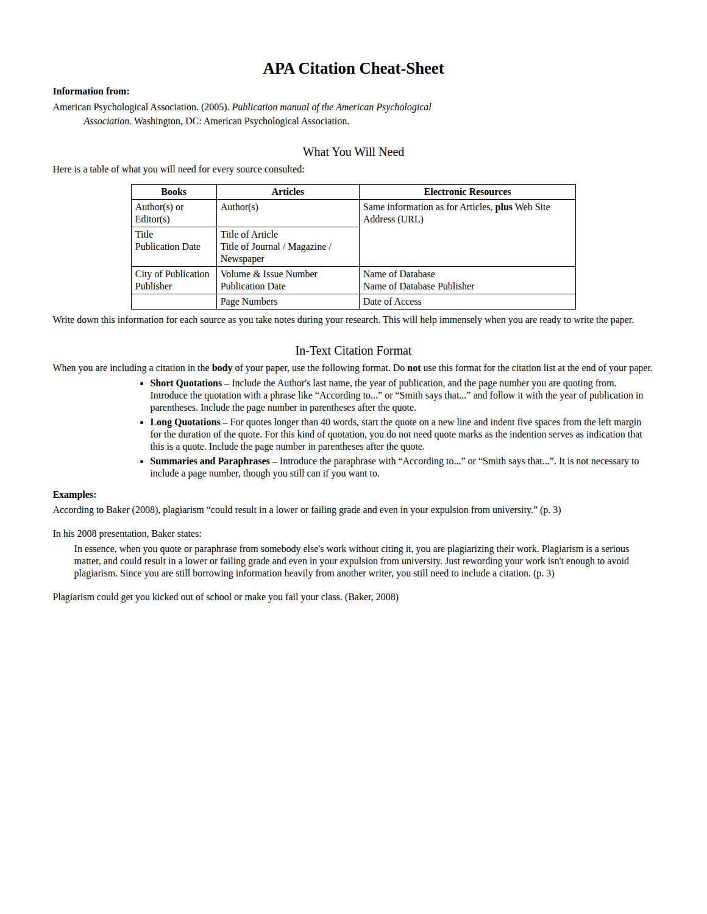APA Citation Cheat-Sheet
Information from:
American Psychological Association. (2005). Publication manual of the American Psychological
Association. Washington, DC: American Psychological Association.
What You Will Need
Here is a table of what you will need for every source consulted:
| Books | Articles | Electronic Resources |
| --- | --- | --- |
| Author(s) or Editor(s) | Author(s) | Same information as for Articles, plus Web Site Address (URL) |
| Title Publication Date | Title of Article Title of Journal / Magazine / Newspaper |
| City of Publication Publisher | Volume & Issue Number Publication Date | Name of Database Name of Database Publisher |
| | Page Numbers | Date of Access |
Write down this information for each source as you take notes during your research. This will help immensely when you are ready to write the paper.
In-Text Citation Format
When you are including a citation in the body of your paper, use the following format. Do not use this format for the citation list at the end of your paper.
Short Quotations – Include the Author's last name, the year of publication, and the page number you are quoting from. Introduce the quotation with a phrase like “According to...” or “Smith says that...” and follow it with the year of publication in parentheses. Include the page number in parentheses after the quote.
Long Quotations – For quotes longer than 40 words, start the quote on a new line and indent five spaces from the left margin for the duration of the quote. For this kind of quotation, you do not need quote marks as the indention serves as indication that this is a quote. Include the page number in parentheses after the quote.
Summaries and Paraphrases – Introduce the paraphrase with “According to...” or “Smith says that...”. It is not necessary to include a page number, though you still can if you want to.
Examples:
According to Baker (2008), plagiarism “could result in a lower or failing grade and even in your expulsion from university.” (p. 3)
In his 2008 presentation, Baker states:
In essence, when you quote or paraphrase from somebody else's work without citing it, you are plagiarizing their work. Plagiarism is a serious matter, and could result in a lower or failing grade and even in your expulsion from university. Just rewording your work isn't enough to avoid plagiarism. Since you are still borrowing information heavily from another writer, you still need to include a citation. (p. 3)
Plagiarism could get you kicked out of school or make you fail your class. (Baker, 2008)